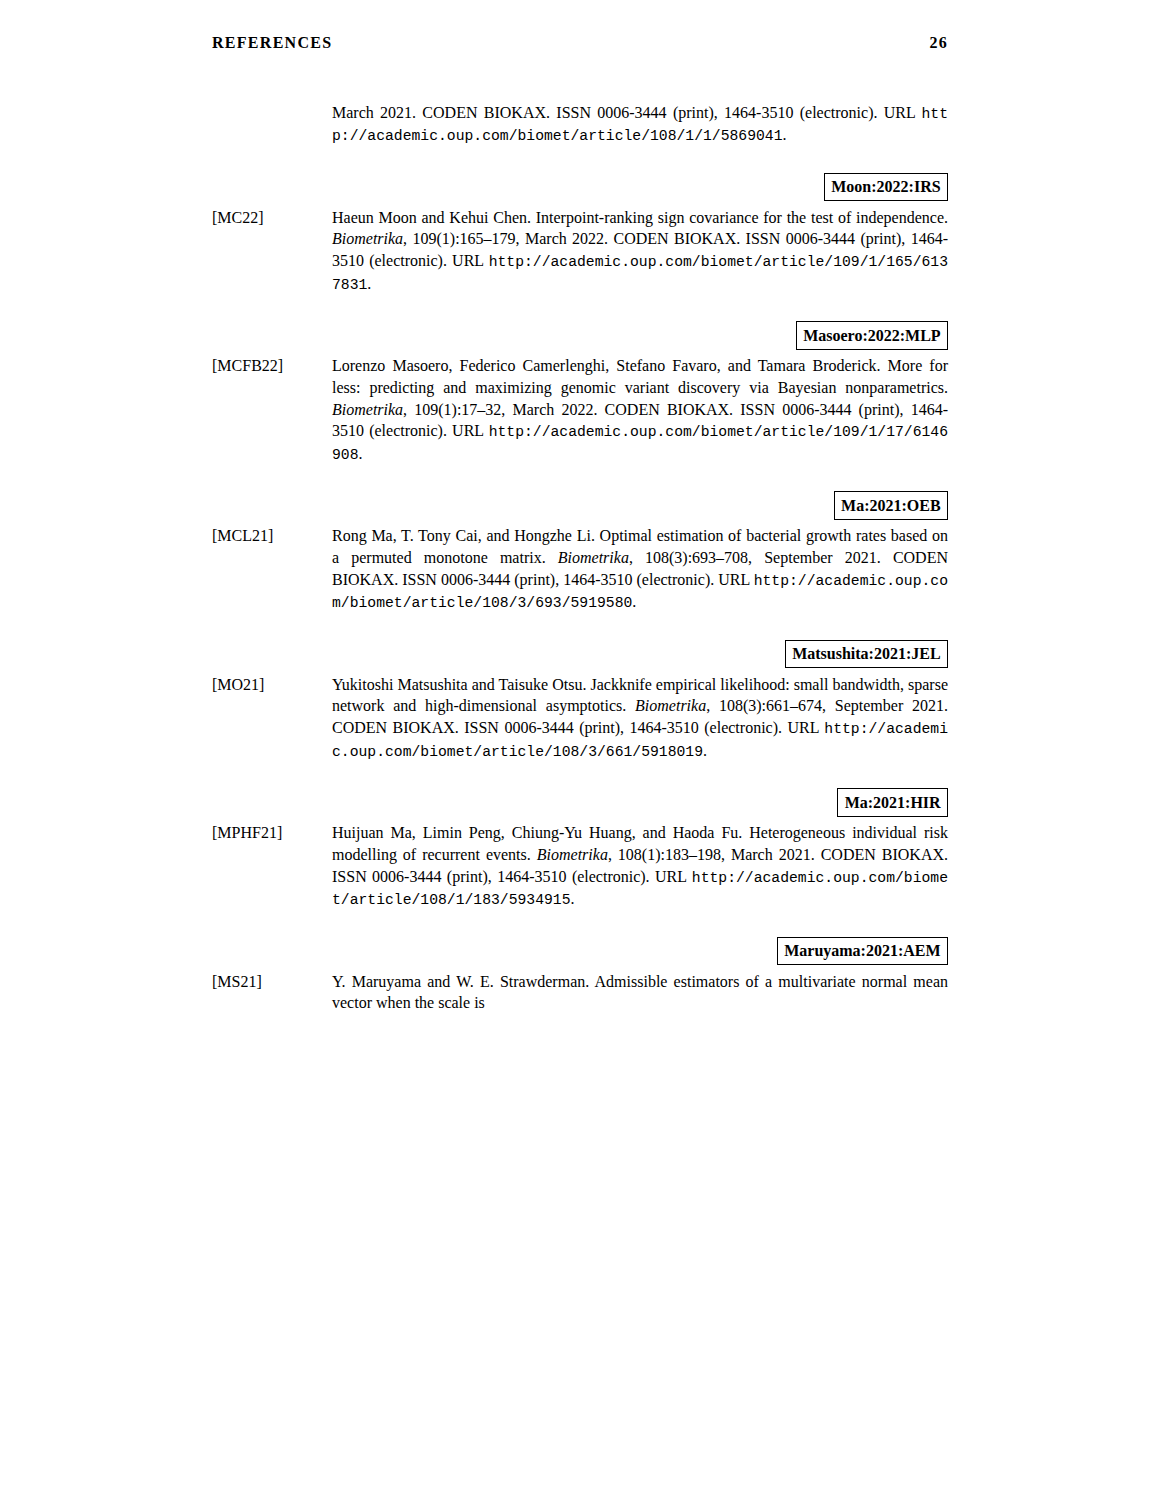REFERENCES 26
March 2021. CODEN BIOKAX. ISSN 0006-3444 (print), 1464-3510 (electronic). URL http://academic.oup.com/biomet/article/108/1/1/5869041.
Moon:2022:IRS
[MC22]
Haeun Moon and Kehui Chen. Interpoint-ranking sign covariance for the test of independence. Biometrika, 109(1):165–179, March 2022. CODEN BIOKAX. ISSN 0006-3444 (print), 1464-3510 (electronic). URL http://academic.oup.com/biomet/article/109/1/165/6137831.
Masoero:2022:MLP
[MCFB22]
Lorenzo Masoero, Federico Camerlenghi, Stefano Favaro, and Tamara Broderick. More for less: predicting and maximizing genomic variant discovery via Bayesian nonparametrics. Biometrika, 109(1):17–32, March 2022. CODEN BIOKAX. ISSN 0006-3444 (print), 1464-3510 (electronic). URL http://academic.oup.com/biomet/article/109/1/17/6146908.
Ma:2021:OEB
[MCL21]
Rong Ma, T. Tony Cai, and Hongzhe Li. Optimal estimation of bacterial growth rates based on a permuted monotone matrix. Biometrika, 108(3):693–708, September 2021. CODEN BIOKAX. ISSN 0006-3444 (print), 1464-3510 (electronic). URL http://academic.oup.com/biomet/article/108/3/693/5919580.
Matsushita:2021:JEL
[MO21]
Yukitoshi Matsushita and Taisuke Otsu. Jackknife empirical likelihood: small bandwidth, sparse network and high-dimensional asymptotics. Biometrika, 108(3):661–674, September 2021. CODEN BIOKAX. ISSN 0006-3444 (print), 1464-3510 (electronic). URL http://academic.oup.com/biomet/article/108/3/661/5918019.
Ma:2021:HIR
[MPHF21]
Huijuan Ma, Limin Peng, Chiung-Yu Huang, and Haoda Fu. Heterogeneous individual risk modelling of recurrent events. Biometrika, 108(1):183–198, March 2021. CODEN BIOKAX. ISSN 0006-3444 (print), 1464-3510 (electronic). URL http://academic.oup.com/biomet/article/108/1/183/5934915.
Maruyama:2021:AEM
[MS21]
Y. Maruyama and W. E. Strawderman. Admissible estimators of a multivariate normal mean vector when the scale is